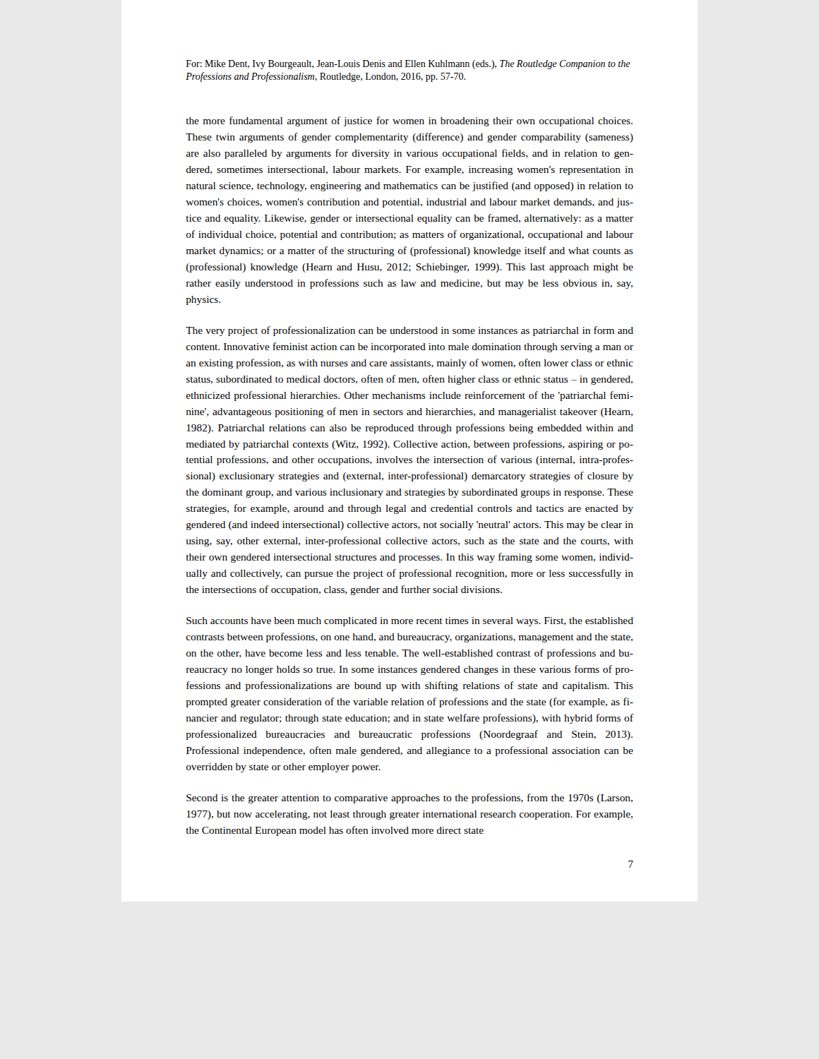For: Mike Dent, Ivy Bourgeault, Jean-Louis Denis and Ellen Kuhlmann (eds.), The Routledge Companion to the Professions and Professionalism, Routledge, London, 2016, pp. 57-70.
the more fundamental argument of justice for women in broadening their own occupational choices. These twin arguments of gender complementarity (difference) and gender comparability (sameness) are also paralleled by arguments for diversity in various occupational fields, and in relation to gendered, sometimes intersectional, labour markets. For example, increasing women's representation in natural science, technology, engineering and mathematics can be justified (and opposed) in relation to women's choices, women's contribution and potential, industrial and labour market demands, and justice and equality. Likewise, gender or intersectional equality can be framed, alternatively: as a matter of individual choice, potential and contribution; as matters of organizational, occupational and labour market dynamics; or a matter of the structuring of (professional) knowledge itself and what counts as (professional) knowledge (Hearn and Husu, 2012; Schiebinger, 1999). This last approach might be rather easily understood in professions such as law and medicine, but may be less obvious in, say, physics.
The very project of professionalization can be understood in some instances as patriarchal in form and content. Innovative feminist action can be incorporated into male domination through serving a man or an existing profession, as with nurses and care assistants, mainly of women, often lower class or ethnic status, subordinated to medical doctors, often of men, often higher class or ethnic status – in gendered, ethnicized professional hierarchies. Other mechanisms include reinforcement of the 'patriarchal feminine', advantageous positioning of men in sectors and hierarchies, and managerialist takeover (Hearn, 1982). Patriarchal relations can also be reproduced through professions being embedded within and mediated by patriarchal contexts (Witz, 1992). Collective action, between professions, aspiring or potential professions, and other occupations, involves the intersection of various (internal, intra-professional) exclusionary strategies and (external, inter-professional) demarcatory strategies of closure by the dominant group, and various inclusionary and strategies by subordinated groups in response. These strategies, for example, around and through legal and credential controls and tactics are enacted by gendered (and indeed intersectional) collective actors, not socially 'neutral' actors. This may be clear in using, say, other external, inter-professional collective actors, such as the state and the courts, with their own gendered intersectional structures and processes. In this way framing some women, individually and collectively, can pursue the project of professional recognition, more or less successfully in the intersections of occupation, class, gender and further social divisions.
Such accounts have been much complicated in more recent times in several ways. First, the established contrasts between professions, on one hand, and bureaucracy, organizations, management and the state, on the other, have become less and less tenable. The well-established contrast of professions and bureaucracy no longer holds so true. In some instances gendered changes in these various forms of professions and professionalizations are bound up with shifting relations of state and capitalism. This prompted greater consideration of the variable relation of professions and the state (for example, as financier and regulator; through state education; and in state welfare professions), with hybrid forms of professionalized bureaucracies and bureaucratic professions (Noordegraaf and Stein, 2013). Professional independence, often male gendered, and allegiance to a professional association can be overridden by state or other employer power.
Second is the greater attention to comparative approaches to the professions, from the 1970s (Larson, 1977), but now accelerating, not least through greater international research cooperation. For example, the Continental European model has often involved more direct state
7